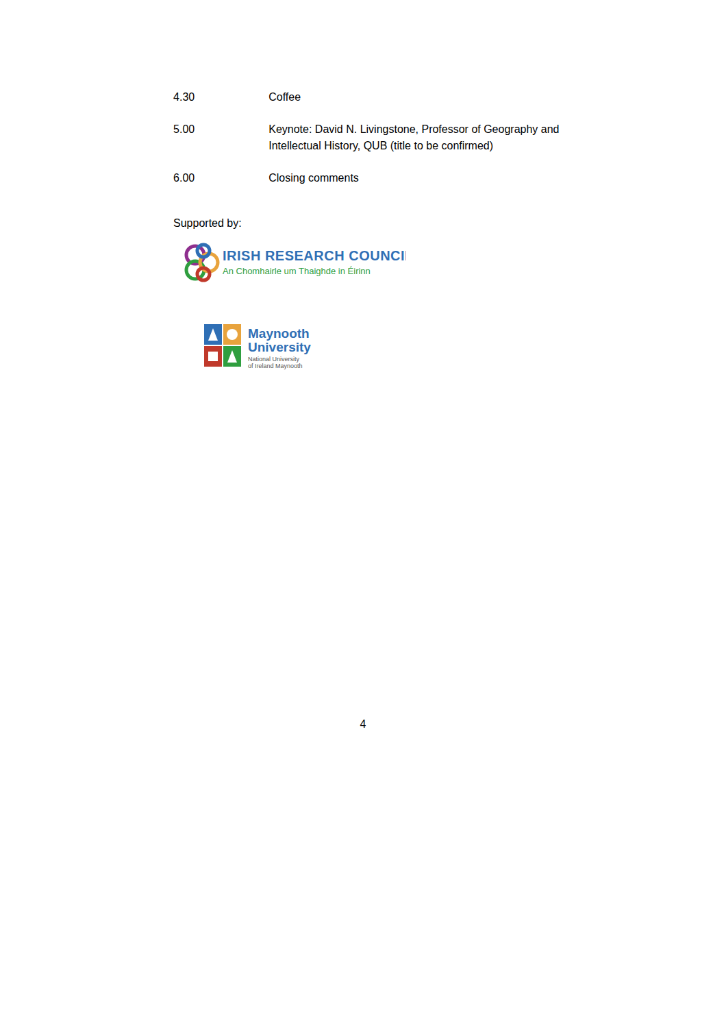4.30
Coffee
5.00
Keynote: David N. Livingstone, Professor of Geography and Intellectual History, QUB (title to be confirmed)
6.00
Closing comments
Supported by:
IRISH RESEARCH COUNCIL An Chomhairle um Thaighde in Éirinn Maynooth University National University of Ireland Maynooth
4